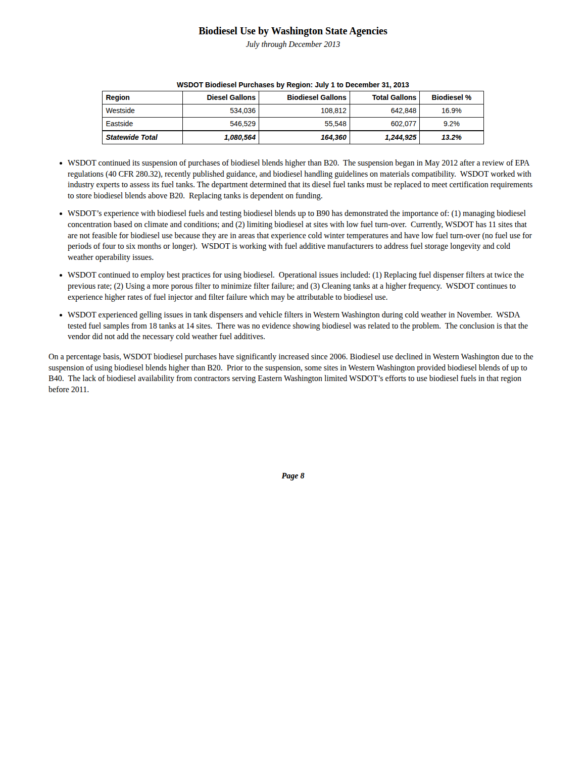Biodiesel Use by Washington State Agencies
July through December 2013
WSDOT Biodiesel Purchases by Region: July 1 to December 31, 2013
| Region | Diesel Gallons | Biodiesel Gallons | Total Gallons | Biodiesel % |
| --- | --- | --- | --- | --- |
| Westside | 534,036 | 108,812 | 642,848 | 16.9% |
| Eastside | 546,529 | 55,548 | 602,077 | 9.2% |
| Statewide Total | 1,080,564 | 164,360 | 1,244,925 | 13.2% |
WSDOT continued its suspension of purchases of biodiesel blends higher than B20. The suspension began in May 2012 after a review of EPA regulations (40 CFR 280.32), recently published guidance, and biodiesel handling guidelines on materials compatibility. WSDOT worked with industry experts to assess its fuel tanks. The department determined that its diesel fuel tanks must be replaced to meet certification requirements to store biodiesel blends above B20. Replacing tanks is dependent on funding.
WSDOT’s experience with biodiesel fuels and testing biodiesel blends up to B90 has demonstrated the importance of: (1) managing biodiesel concentration based on climate and conditions; and (2) limiting biodiesel at sites with low fuel turn-over. Currently, WSDOT has 11 sites that are not feasible for biodiesel use because they are in areas that experience cold winter temperatures and have low fuel turn-over (no fuel use for periods of four to six months or longer). WSDOT is working with fuel additive manufacturers to address fuel storage longevity and cold weather operability issues.
WSDOT continued to employ best practices for using biodiesel. Operational issues included: (1) Replacing fuel dispenser filters at twice the previous rate; (2) Using a more porous filter to minimize filter failure; and (3) Cleaning tanks at a higher frequency. WSDOT continues to experience higher rates of fuel injector and filter failure which may be attributable to biodiesel use.
WSDOT experienced gelling issues in tank dispensers and vehicle filters in Western Washington during cold weather in November. WSDA tested fuel samples from 18 tanks at 14 sites. There was no evidence showing biodiesel was related to the problem. The conclusion is that the vendor did not add the necessary cold weather fuel additives.
On a percentage basis, WSDOT biodiesel purchases have significantly increased since 2006. Biodiesel use declined in Western Washington due to the suspension of using biodiesel blends higher than B20. Prior to the suspension, some sites in Western Washington provided biodiesel blends of up to B40. The lack of biodiesel availability from contractors serving Eastern Washington limited WSDOT’s efforts to use biodiesel fuels in that region before 2011.
Page 8